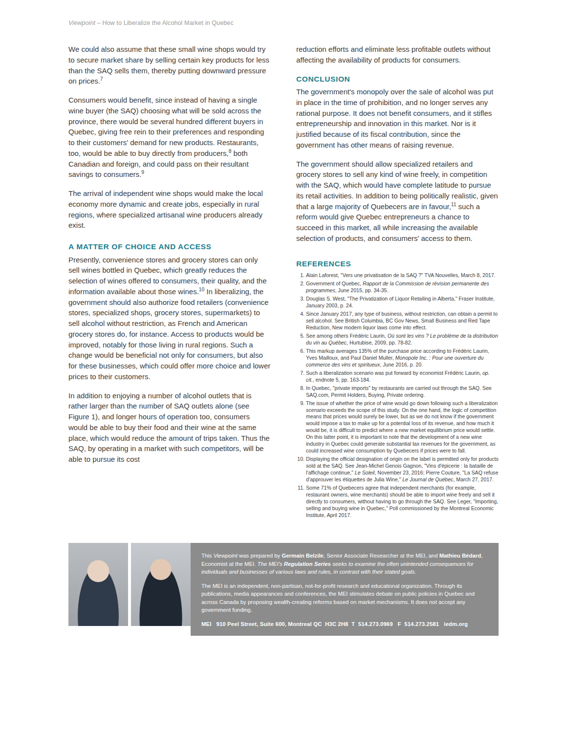Viewpoint – How to Liberalize the Alcohol Market in Quebec
We could also assume that these small wine shops would try to secure market share by selling certain key products for less than the SAQ sells them, thereby putting downward pressure on prices.7
Consumers would benefit, since instead of having a single wine buyer (the SAQ) choosing what will be sold across the province, there would be several hundred different buyers in Quebec, giving free rein to their preferences and responding to their customers' demand for new products. Restaurants, too, would be able to buy directly from producers,8 both Canadian and foreign, and could pass on their resultant savings to consumers.9
The arrival of independent wine shops would make the local economy more dynamic and create jobs, especially in rural regions, where specialized artisanal wine producers already exist.
A MATTER OF CHOICE AND ACCESS
Presently, convenience stores and grocery stores can only sell wines bottled in Quebec, which greatly reduces the selection of wines offered to consumers, their quality, and the information available about those wines.10 In liberalizing, the government should also authorize food retailers (convenience stores, specialized shops, grocery stores, supermarkets) to sell alcohol without restriction, as French and American grocery stores do, for instance. Access to products would be improved, notably for those living in rural regions. Such a change would be beneficial not only for consumers, but also for these businesses, which could offer more choice and lower prices to their customers.
In addition to enjoying a number of alcohol outlets that is rather larger than the number of SAQ outlets alone (see Figure 1), and longer hours of operation too, consumers would be able to buy their food and their wine at the same place, which would reduce the amount of trips taken. Thus the SAQ, by operating in a market with such competitors, will be able to pursue its cost
reduction efforts and eliminate less profitable outlets without affecting the availability of products for consumers.
CONCLUSION
The government's monopoly over the sale of alcohol was put in place in the time of prohibition, and no longer serves any rational purpose. It does not benefit consumers, and it stifles entrepreneurship and innovation in this market. Nor is it justified because of its fiscal contribution, since the government has other means of raising revenue.
The government should allow specialized retailers and grocery stores to sell any kind of wine freely, in competition with the SAQ, which would have complete latitude to pursue its retail activities. In addition to being politically realistic, given that a large majority of Quebecers are in favour,11 such a reform would give Quebec entrepreneurs a chance to succeed in this market, all while increasing the available selection of products, and consumers' access to them.
REFERENCES
Alain Laforest, "Vers une privatisation de la SAQ ?" TVA Nouvelles, March 8, 2017.
Government of Quebec, Rapport de la Commission de révision permanente des programmes, June 2015, pp. 34-35.
Douglas S. West, "The Privatization of Liquor Retailing in Alberta," Fraser Institute, January 2003, p. 24.
Since January 2017, any type of business, without restriction, can obtain a permit to sell alcohol. See British Columbia, BC Gov News, Small Business and Red Tape Reduction, New modern liquor laws come into effect.
See among others Frédéric Laurin, Où sont les vins ? Le problème de la distribution du vin au Québec, Hurtubise, 2009, pp. 78-82.
This markup averages 135% of the purchase price according to Frédéric Laurin, Yves Mailloux, and Paul Daniel Muller, Monopole Inc. : Pour une ouverture du commerce des vins et spiritueux, June 2016, p. 20.
Such a liberalization scenario was put forward by economist Frédéric Laurin, op. cit., endnote 5, pp. 163-184.
In Quebec, "private imports" by restaurants are carried out through the SAQ. See SAQ.com, Permit Holders, Buying, Private ordering.
The issue of whether the price of wine would go down following such a liberalization scenario exceeds the scope of this study. On the one hand, the logic of competition means that prices would surely be lower, but as we do not know if the government would impose a tax to make up for a potential loss of its revenue, and how much it would be, it is difficult to predict where a new market equilibrium price would settle. On this latter point, it is important to note that the development of a new wine industry in Quebec could generate substantial tax revenues for the government, as could increased wine consumption by Quebecers if prices were to fall.
Displaying the official designation of origin on the label is permitted only for products sold at the SAQ. See Jean-Michel Genois Gagnon, "Vins d'épicerie : la bataille de l'affichage continue," Le Soleil, November 23, 2016; Pierre Couture, "La SAQ refuse d'approuver les étiquettes de Julia Wine," Le Journal de Québec, March 27, 2017.
Some 71% of Quebecers agree that independent merchants (for example, restaurant owners, wine merchants) should be able to import wine freely and sell it directly to consumers, without having to go through the SAQ. See Leger, "Importing, selling and buying wine in Quebec," Poll commissioned by the Montreal Economic Institute, April 2017.
This Viewpoint was prepared by Germain Belzile, Senior Associate Researcher at the MEI, and Mathieu Bédard, Economist at the MEI. The MEI's Regulation Series seeks to examine the often unintended consequences for individuals and businesses of various laws and rules, in contrast with their stated goals.
The MEI is an independent, non-partisan, not-for-profit research and educational organization. Through its publications, media appearances and conferences, the MEI stimulates debate on public policies in Quebec and across Canada by proposing wealth-creating reforms based on market mechanisms. It does not accept any government funding.
MEI 910 Peel Street, Suite 600, Montreal QC H3C 2H8 T 514.273.0969 F 514.273.2581 iedm.org